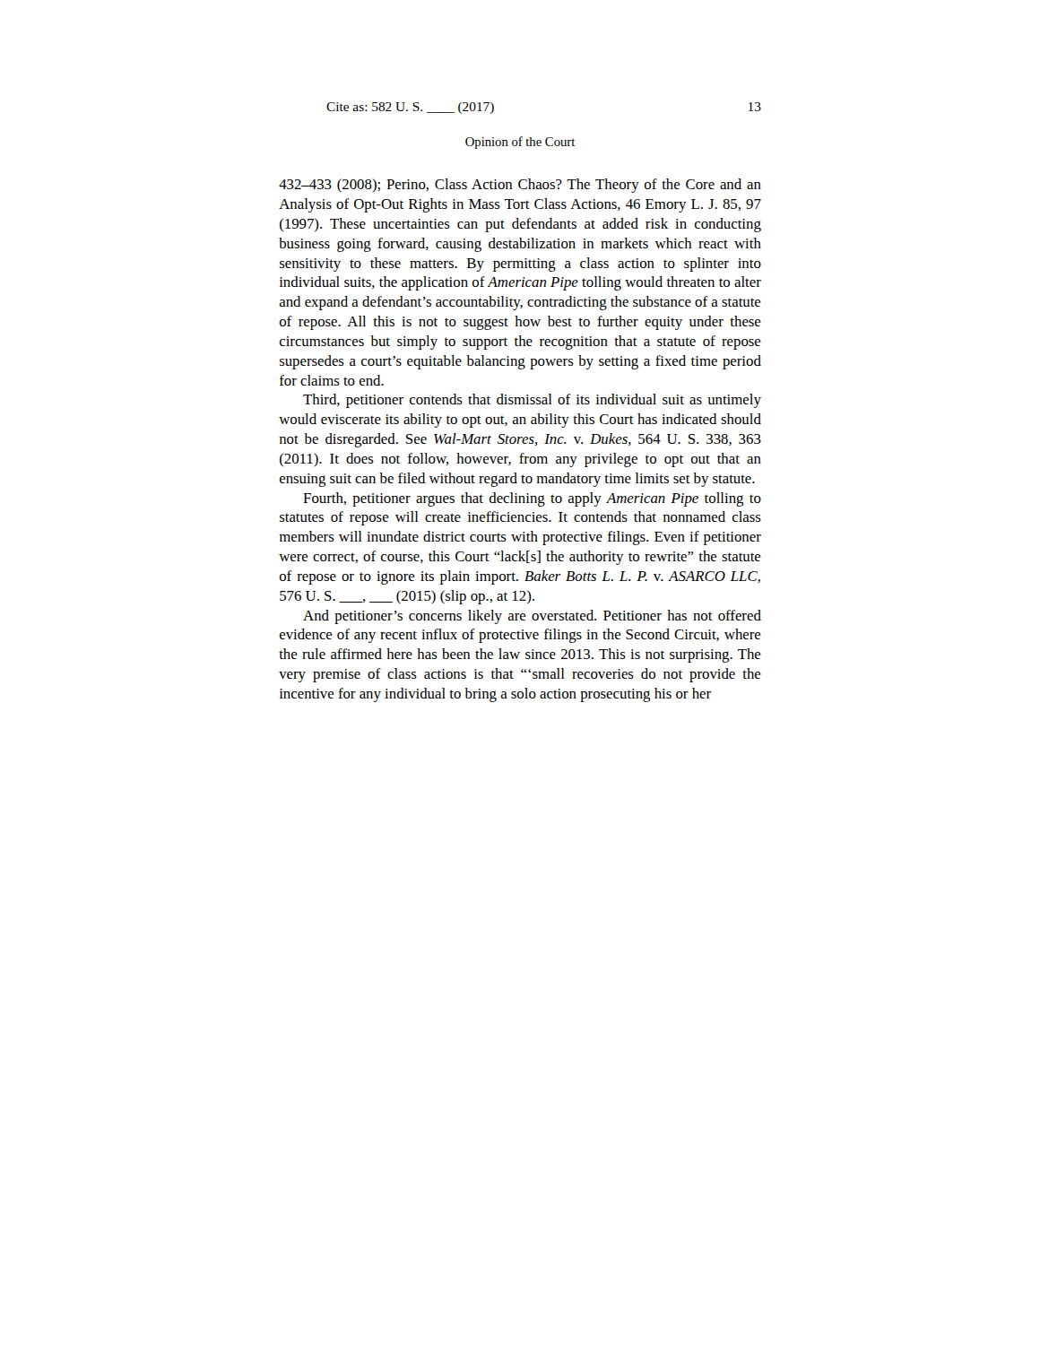Cite as: 582 U. S. ____ (2017) 13
Opinion of the Court
432–433 (2008); Perino, Class Action Chaos? The Theory of the Core and an Analysis of Opt-Out Rights in Mass Tort Class Actions, 46 Emory L. J. 85, 97 (1997). These uncertainties can put defendants at added risk in conducting business going forward, causing destabilization in markets which react with sensitivity to these matters. By permitting a class action to splinter into individual suits, the application of American Pipe tolling would threaten to alter and expand a defendant’s accountability, contradicting the substance of a statute of repose. All this is not to suggest how best to further equity under these circumstances but simply to support the recognition that a statute of repose supersedes a court’s equitable balancing powers by setting a fixed time period for claims to end.
Third, petitioner contends that dismissal of its individual suit as untimely would eviscerate its ability to opt out, an ability this Court has indicated should not be disregarded. See Wal-Mart Stores, Inc. v. Dukes, 564 U. S. 338, 363 (2011). It does not follow, however, from any privilege to opt out that an ensuing suit can be filed without regard to mandatory time limits set by statute.
Fourth, petitioner argues that declining to apply American Pipe tolling to statutes of repose will create inefficiencies. It contends that nonnamed class members will inundate district courts with protective filings. Even if petitioner were correct, of course, this Court “lack[s] the authority to rewrite” the statute of repose or to ignore its plain import. Baker Botts L. L. P. v. ASARCO LLC, 576 U. S. ___, ___ (2015) (slip op., at 12).
And petitioner’s concerns likely are overstated. Petitioner has not offered evidence of any recent influx of protective filings in the Second Circuit, where the rule affirmed here has been the law since 2013. This is not surprising. The very premise of class actions is that “‘small recoveries do not provide the incentive for any individual to bring a solo action prosecuting his or her